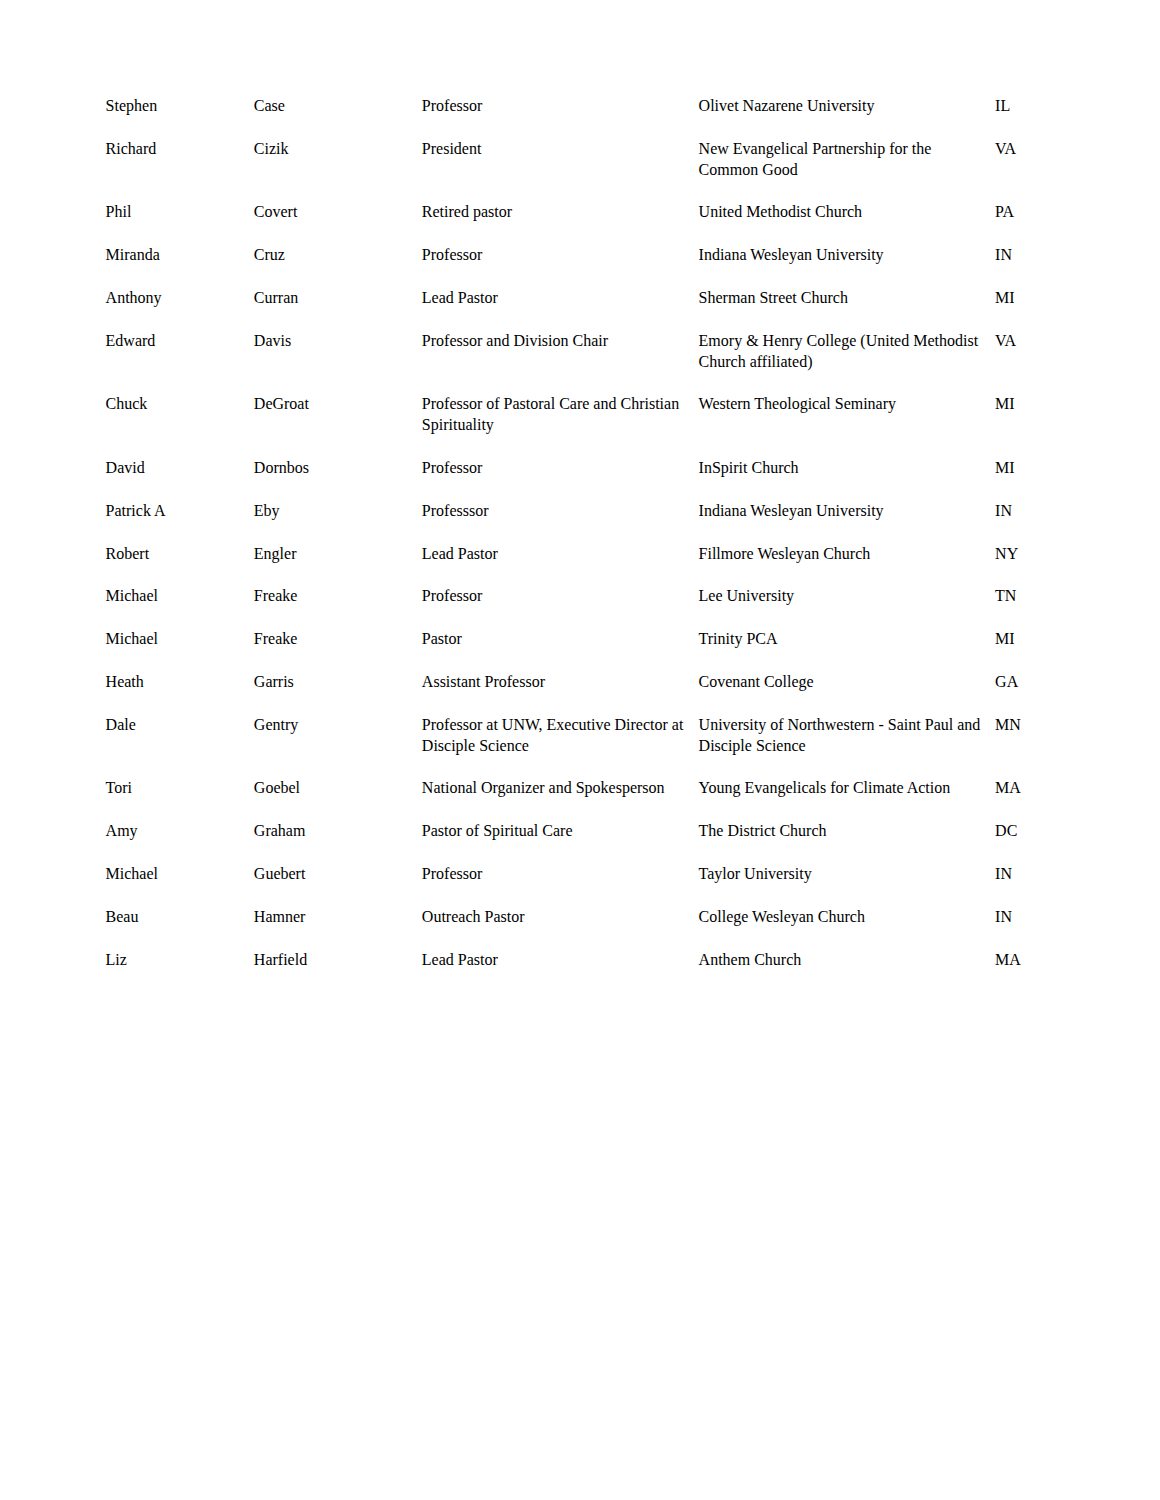| Stephen | Case | Professor | Olivet Nazarene University | IL |
| Richard | Cizik | President | New Evangelical Partnership for the Common Good | VA |
| Phil | Covert | Retired pastor | United Methodist Church | PA |
| Miranda | Cruz | Professor | Indiana Wesleyan University | IN |
| Anthony | Curran | Lead Pastor | Sherman Street Church | MI |
| Edward | Davis | Professor and Division Chair | Emory & Henry College (United Methodist Church affiliated) | VA |
| Chuck | DeGroat | Professor of Pastoral Care and Christian Spirituality | Western Theological Seminary | MI |
| David | Dornbos | Professor | InSpirit Church | MI |
| Patrick A | Eby | Professsor | Indiana Wesleyan University | IN |
| Robert | Engler | Lead Pastor | Fillmore Wesleyan Church | NY |
| Michael | Freake | Professor | Lee University | TN |
| Michael | Freake | Pastor | Trinity PCA | MI |
| Heath | Garris | Assistant Professor | Covenant College | GA |
| Dale | Gentry | Professor at UNW, Executive Director at Disciple Science | University of Northwestern - Saint Paul and Disciple Science | MN |
| Tori | Goebel | National Organizer and Spokesperson | Young Evangelicals for Climate Action | MA |
| Amy | Graham | Pastor of Spiritual Care | The District Church | DC |
| Michael | Guebert | Professor | Taylor University | IN |
| Beau | Hamner | Outreach Pastor | College Wesleyan Church | IN |
| Liz | Harfield | Lead Pastor | Anthem Church | MA |